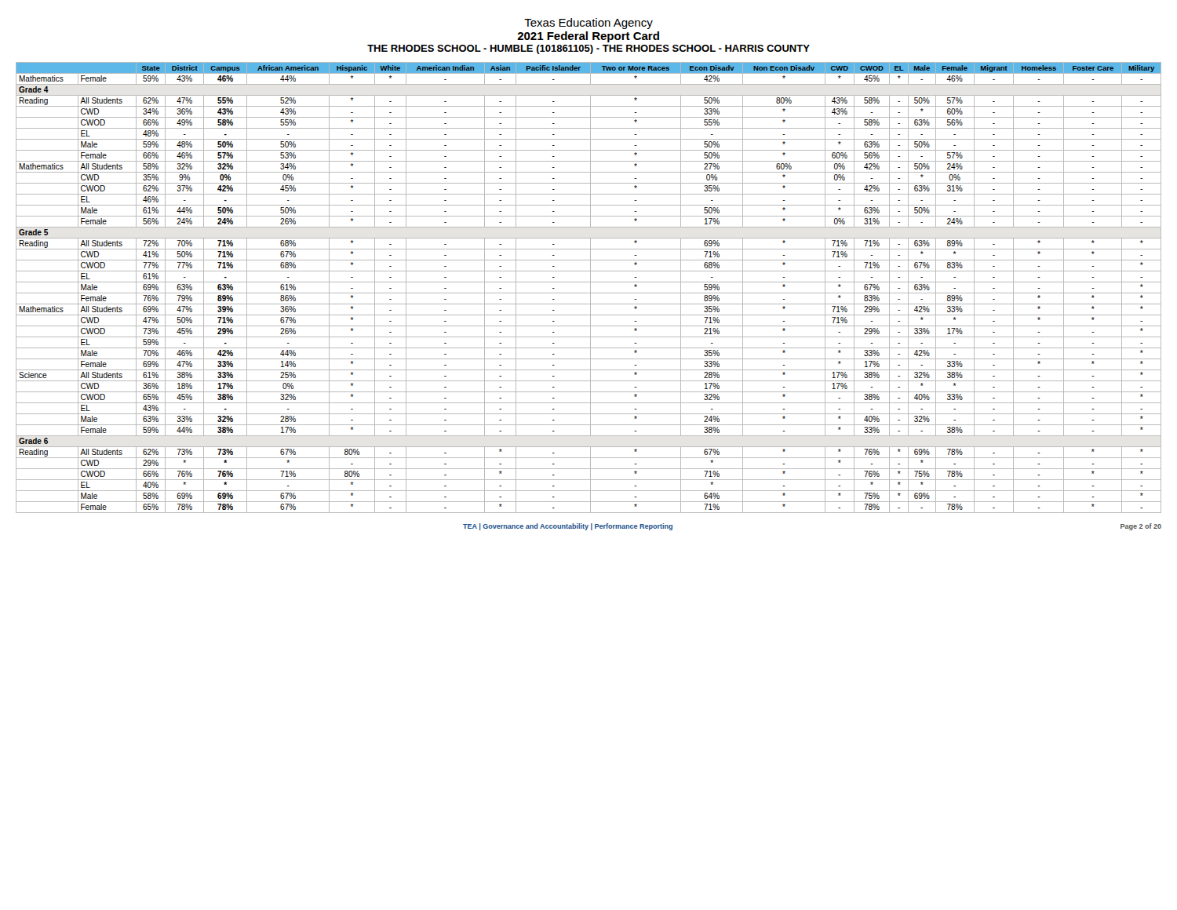Texas Education Agency
2021 Federal Report Card
THE RHODES SCHOOL - HUMBLE (101861105) - THE RHODES SCHOOL - HARRIS COUNTY
| | State | District | Campus | African American | Hispanic | White | American Indian | Asian | Pacific Islander | Two or More Races | Econ Disadv | Non Econ Disadv | CWD | CWOD | EL | Male | Female | Migrant | Homeless | Foster Care | Military |
| --- | --- | --- | --- | --- | --- | --- | --- | --- | --- | --- | --- | --- | --- | --- | --- | --- | --- | --- | --- | --- | --- |
| Mathematics | Female | 59% | 43% | 46% | 44% | * | * | - | - | - | * | 42% | * | * | 45% | * | - | 46% | - | - | - | - |
| Grade 4 |
| Reading | All Students | 62% | 47% | 55% | 52% | * | - | - | - | - | * | 50% | 80% | 43% | 58% | - | 50% | 57% | - | - | - | - |
| | CWD | 34% | 36% | 43% | 43% | - | - | - | - | - | - | 33% | * | 43% | - | - | * | 60% | - | - | - | - |
| | CWOD | 66% | 49% | 58% | 55% | * | - | - | - | - | * | 55% | * | - | 58% | - | 63% | 56% | - | - | - | - |
| | EL | 48% | - | - | - | - | - | - | - | - | - | - | - | - | - | - | - | - | - | - | - | - |
| | Male | 59% | 48% | 50% | 50% | - | - | - | - | - | - | 50% | * | * | 63% | - | 50% | - | - | - | - | - |
| | Female | 66% | 46% | 57% | 53% | * | - | - | - | - | * | 50% | * | 60% | 56% | - | - | 57% | - | - | - | - |
| Mathematics | All Students | 58% | 32% | 32% | 34% | * | - | - | - | - | * | 27% | 60% | 0% | 42% | - | 50% | 24% | - | - | - | - |
| | CWD | 35% | 9% | 0% | 0% | - | - | - | - | - | - | 0% | * | 0% | - | - | * | 0% | - | - | - | - |
| | CWOD | 62% | 37% | 42% | 45% | * | - | - | - | - | * | 35% | * | - | 42% | - | 63% | 31% | - | - | - | - |
| | EL | 46% | - | - | - | - | - | - | - | - | - | - | - | - | - | - | - | - | - | - | - | - |
| | Male | 61% | 44% | 50% | 50% | - | - | - | - | - | - | 50% | * | * | 63% | - | 50% | - | - | - | - | - |
| | Female | 56% | 24% | 24% | 26% | * | - | - | - | - | * | 17% | * | 0% | 31% | - | - | 24% | - | - | - | - |
| Grade 5 |
| Reading | All Students | 72% | 70% | 71% | 68% | * | - | - | - | - | * | 69% | * | 71% | 71% | - | 63% | 89% | - | * | * | * |
| | CWD | 41% | 50% | 71% | 67% | * | - | - | - | - | - | 71% | - | 71% | - | - | * | * | - | * | * | - |
| | CWOD | 77% | 77% | 71% | 68% | * | - | - | - | - | * | 68% | * | - | 71% | - | 67% | 83% | - | - | - | * |
| | EL | 61% | - | - | - | - | - | - | - | - | - | - | - | - | - | - | - | - | - | - | - | - |
| | Male | 69% | 63% | 63% | 61% | - | - | - | - | - | * | 59% | * | * | 67% | - | 63% | - | - | - | - | * |
| | Female | 76% | 79% | 89% | 86% | * | - | - | - | - | - | 89% | - | * | 83% | - | - | 89% | - | * | * | * |
| Mathematics | All Students | 69% | 47% | 39% | 36% | * | - | - | - | - | * | 35% | * | 71% | 29% | - | 42% | 33% | - | * | * | * |
| | CWD | 47% | 50% | 71% | 67% | * | - | - | - | - | - | 71% | - | 71% | - | - | * | * | - | * | * | - |
| | CWOD | 73% | 45% | 29% | 26% | * | - | - | - | - | * | 21% | * | - | 29% | - | 33% | 17% | - | - | - | * |
| | EL | 59% | - | - | - | - | - | - | - | - | - | - | - | - | - | - | - | - | - | - | - | - |
| | Male | 70% | 46% | 42% | 44% | - | - | - | - | - | * | 35% | * | * | 33% | - | 42% | - | - | - | - | * |
| | Female | 69% | 47% | 33% | 14% | * | - | - | - | - | - | 33% | - | * | 17% | - | - | 33% | - | * | * | * |
| Science | All Students | 61% | 38% | 33% | 25% | * | - | - | - | - | * | 28% | * | 17% | 38% | - | 32% | 38% | - | - | - | * |
| | CWD | 36% | 18% | 17% | 0% | * | - | - | - | - | - | 17% | - | 17% | - | - | * | * | - | - | - | - |
| | CWOD | 65% | 45% | 38% | 32% | * | - | - | - | - | * | 32% | * | - | 38% | - | 40% | 33% | - | - | - | * |
| | EL | 43% | - | - | - | - | - | - | - | - | - | - | - | - | - | - | - | - | - | - | - | - |
| | Male | 63% | 33% | 32% | 28% | - | - | - | - | - | * | 24% | * | * | 40% | - | 32% | - | - | - | - | * |
| | Female | 59% | 44% | 38% | 17% | * | - | - | - | - | - | 38% | - | * | 33% | - | - | 38% | - | - | - | * |
| Grade 6 |
| Reading | All Students | 62% | 73% | 73% | 67% | 80% | - | - | * | - | * | 67% | * | * | 76% | * | 69% | 78% | - | - | * | * |
| | CWD | 29% | * | * | * | - | - | - | - | - | - | * | - | * | - | - | * | - | - | - | - | - |
| | CWOD | 66% | 76% | 76% | 71% | 80% | - | - | * | - | * | 71% | * | - | 76% | * | 75% | 78% | - | - | * | * |
| | EL | 40% | * | * | - | * | - | - | - | - | - | * | - | - | * | * | * | - | - | - | - | - |
| | Male | 58% | 69% | 69% | 67% | * | - | - | - | - | - | 64% | * | * | 75% | * | 69% | - | - | - | - | * |
| | Female | 65% | 78% | 78% | 67% | * | - | - | * | - | * | 71% | * | - | 78% | - | - | 78% | - | - | * | - |
TEA | Governance and Accountability | Performance Reporting Page 2 of 20